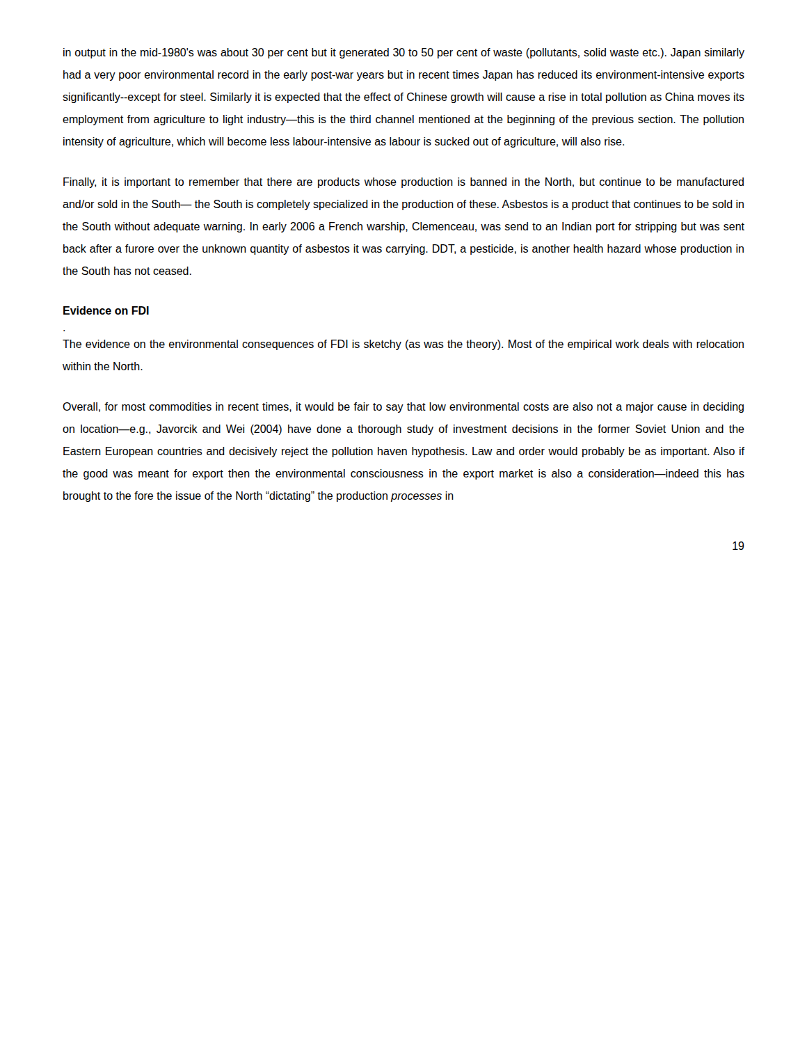in output in the mid-1980's was about 30 per cent but it generated 30 to 50 per cent of waste (pollutants, solid waste etc.). Japan similarly had a very poor environmental record in the early post-war years but in recent times Japan has reduced its environment-intensive exports significantly--except for steel. Similarly it is expected that the effect of Chinese growth will cause a rise in total pollution as China moves its employment from agriculture to light industry—this is the third channel mentioned at the beginning of the previous section. The pollution intensity of agriculture, which will become less labour-intensive as labour is sucked out of agriculture, will also rise.
Finally, it is important to remember that there are products whose production is banned in the North, but continue to be manufactured and/or sold in the South— the South is completely specialized in the production of these. Asbestos is a product that continues to be sold in the South without adequate warning. In early 2006 a French warship, Clemenceau, was send to an Indian port for stripping but was sent back after a furore over the unknown quantity of asbestos it was carrying. DDT, a pesticide, is another health hazard whose production in the South has not ceased.
Evidence on FDI
.
The evidence on the environmental consequences of FDI is sketchy (as was the theory). Most of the empirical work deals with relocation within the North.
Overall, for most commodities in recent times, it would be fair to say that low environmental costs are also not a major cause in deciding on location—e.g., Javorcik and Wei (2004) have done a thorough study of investment decisions in the former Soviet Union and the Eastern European countries and decisively reject the pollution haven hypothesis. Law and order would probably be as important. Also if the good was meant for export then the environmental consciousness in the export market is also a consideration—indeed this has brought to the fore the issue of the North “dictating” the production processes in
19